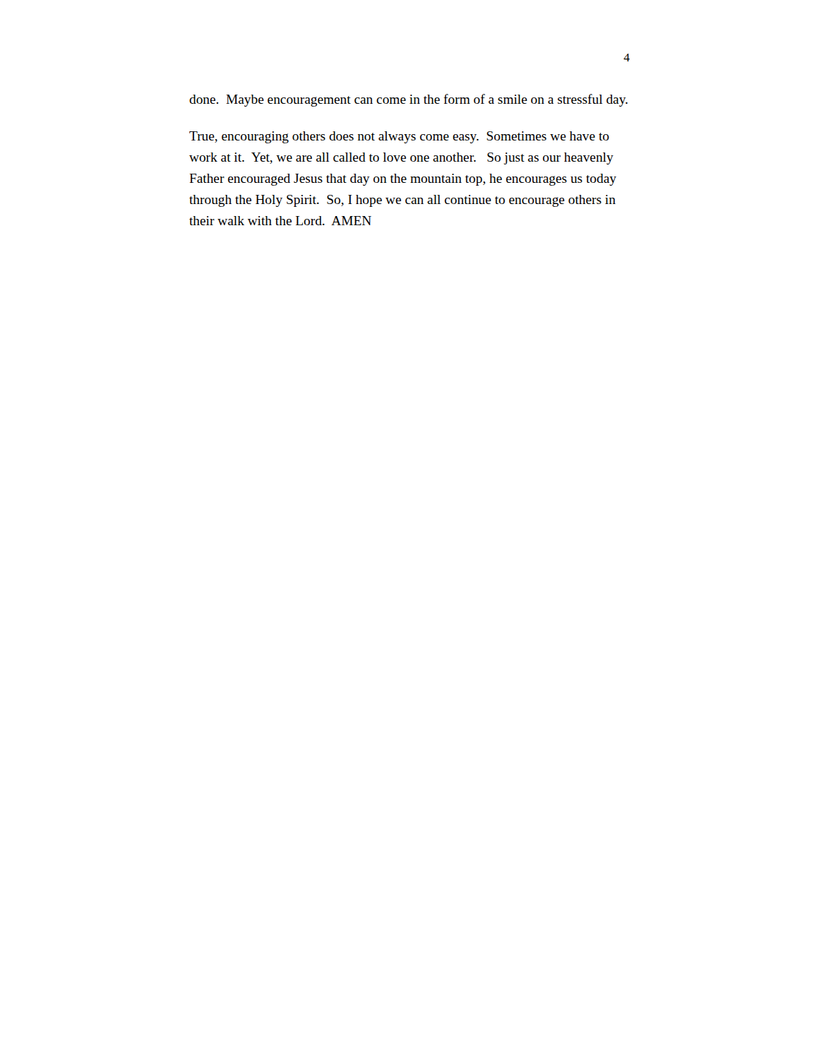4
done. Maybe encouragement can come in the form of a smile on a stressful day.
True, encouraging others does not always come easy. Sometimes we have to work at it. Yet, we are all called to love one another. So just as our heavenly Father encouraged Jesus that day on the mountain top, he encourages us today through the Holy Spirit. So, I hope we can all continue to encourage others in their walk with the Lord. AMEN